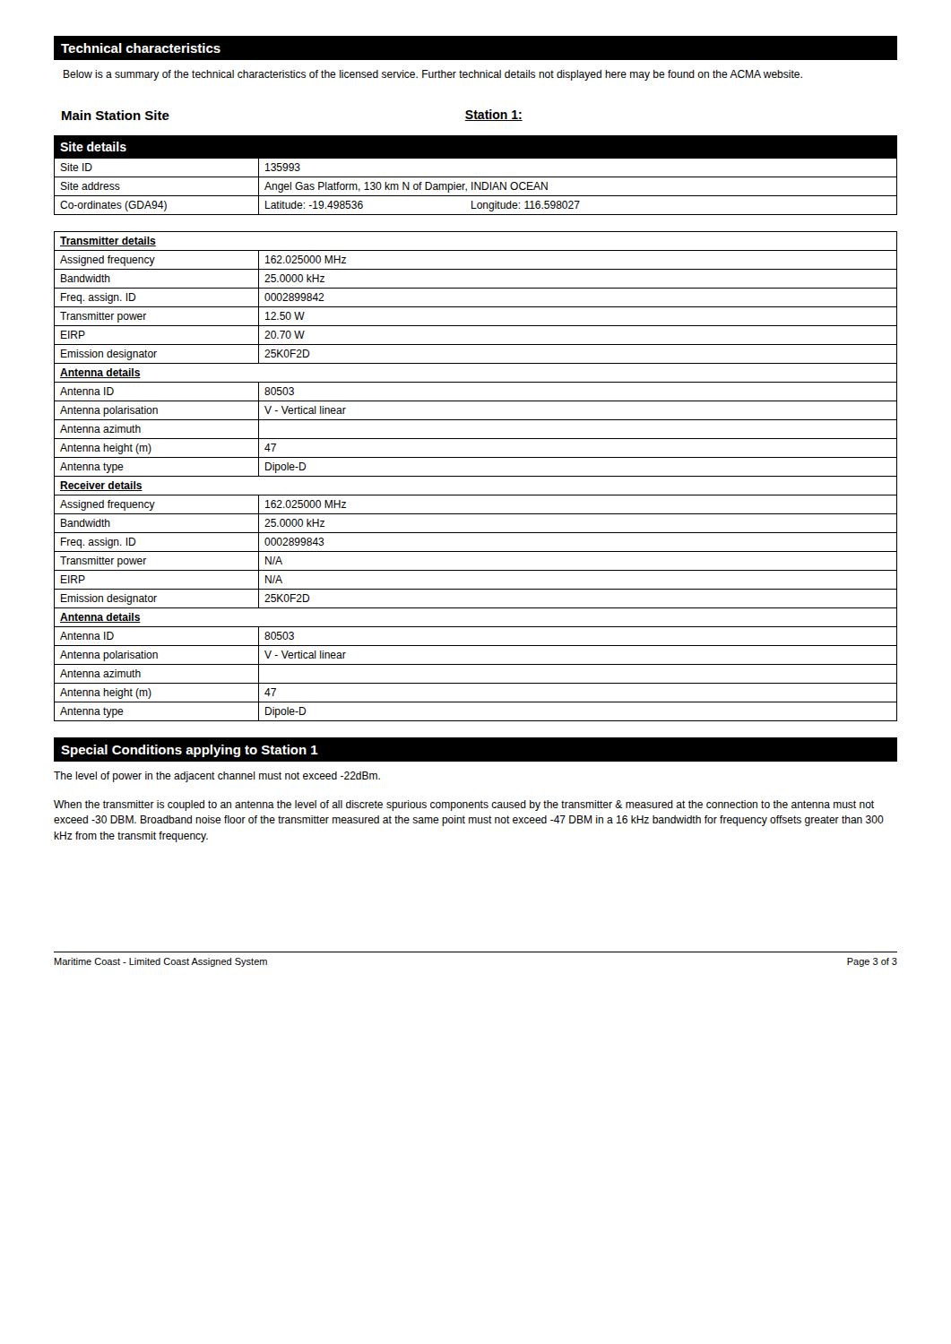Technical characteristics
Below is a summary of the technical characteristics of the licensed service. Further technical details not displayed here may be found on the ACMA website.
Main Station Site Station 1:
| Site details |
| Site ID | 135993 |
| Site address | Angel Gas Platform, 130 km N of Dampier, INDIAN OCEAN |
| Co-ordinates (GDA94) | Latitude: -19.498536 Longitude: 116.598027 |
| Transmitter details |
| Assigned frequency | 162.025000 MHz |
| Bandwidth | 25.0000 kHz |
| Freq. assign. ID | 0002899842 |
| Transmitter power | 12.50 W |
| EIRP | 20.70 W |
| Emission designator | 25K0F2D |
| Antenna details |
| Antenna ID | 80503 |
| Antenna polarisation | V - Vertical linear |
| Antenna azimuth | |
| Antenna height (m) | 47 |
| Antenna type | Dipole-D |
| Receiver details |
| Assigned frequency | 162.025000 MHz |
| Bandwidth | 25.0000 kHz |
| Freq. assign. ID | 0002899843 |
| Transmitter power | N/A |
| EIRP | N/A |
| Emission designator | 25K0F2D |
| Antenna details |
| Antenna ID | 80503 |
| Antenna polarisation | V - Vertical linear |
| Antenna azimuth | |
| Antenna height (m) | 47 |
| Antenna type | Dipole-D |
Special Conditions applying to Station 1
The level of power in the adjacent channel must not exceed -22dBm.
When the transmitter is coupled to an antenna the level of all discrete spurious components caused by the transmitter & measured at the connection to the antenna must not exceed -30 DBM. Broadband noise floor of the transmitter measured at the same point must not exceed -47 DBM in a 16 kHz bandwidth for frequency offsets greater than 300 kHz from the transmit frequency.
Maritime Coast - Limited Coast Assigned System Page 3 of 3